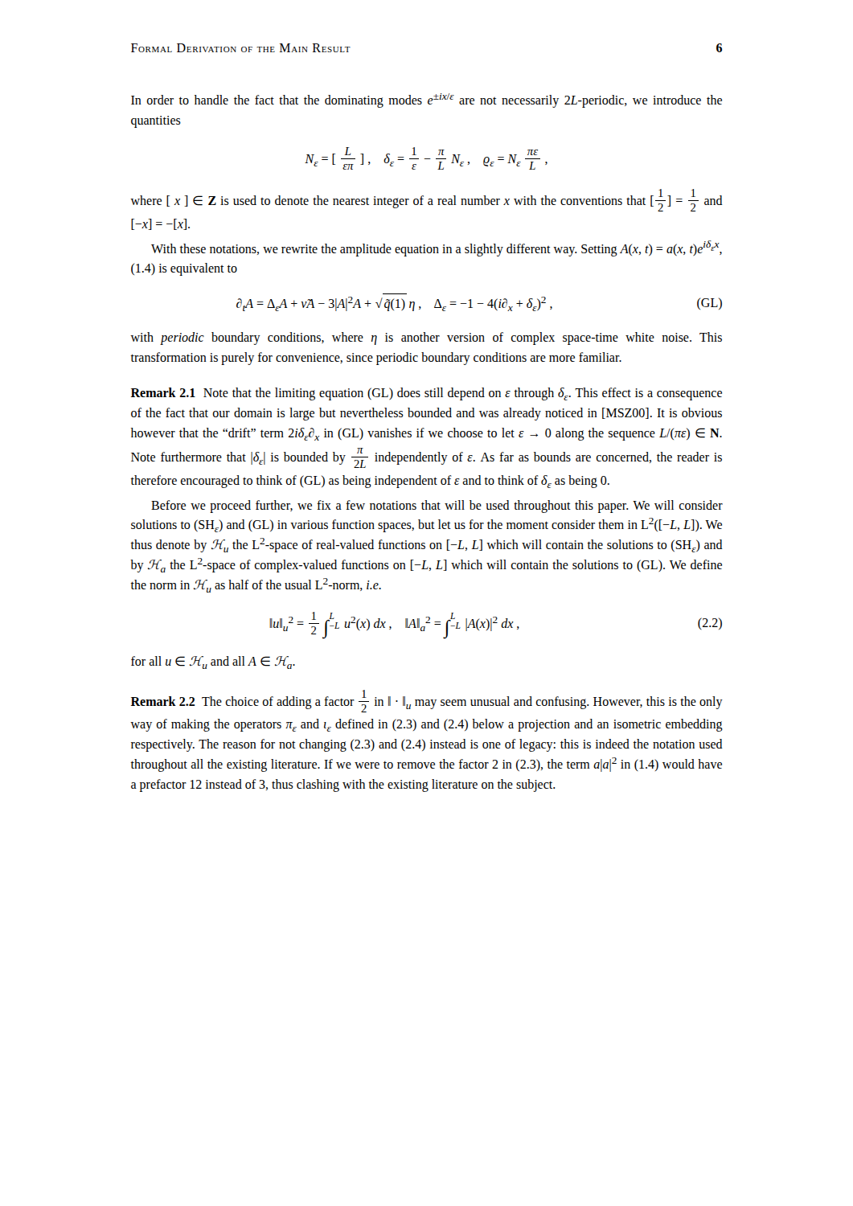Formal Derivation of the Main Result 6
In order to handle the fact that the dominating modes e±ix/ε are not necessarily 2L-periodic, we introduce the quantities
Nε = [ Lεπ ] , δε = 1 ε − πL Nε , ϱε = Nε πε L ,
where [ x ] ∈ Z is used to denote the nearest integer of a real number x with the conventions that [12] = 12 and [−x] = −[x].
With these notations, we rewrite the amplitude equation in a slightly different way. Setting A(x, t) = a(x, t)eiδεx, (1.4) is equivalent to
∂tA = ΔεA + ν̃A − 3|A|2A + q̃(1) η , Δε = −1 − 4(i∂x + δε)2 ,
(GL)
with periodic boundary conditions, where η is another version of complex space-time white noise. This transformation is purely for convenience, since periodic boundary conditions are more familiar.
Remark 2.1 Note that the limiting equation (GL) does still depend on ε through δε. This effect is a consequence of the fact that our domain is large but nevertheless bounded and was already noticed in [MSZ00]. It is obvious however that the “drift” term 2iδε∂x in (GL) vanishes if we choose to let ε → 0 along the sequence L/(πε) ∈ N. Note furthermore that |δε| is bounded by π 2L independently of ε. As far as bounds are concerned, the reader is therefore encouraged to think of (GL) as being independent of ε and to think of δε as being 0.
Before we proceed further, we fix a few notations that will be used throughout this paper. We will consider solutions to (SHε) and (GL) in various function spaces, but let us for the moment consider them in L2([−L, L]). We thus denote by ℋu the L2-space of real-valued functions on [−L, L] which will contain the solutions to (SHε) and by ℋa the L2-space of complex-valued functions on [−L, L] which will contain the solutions to (GL). We define the norm in ℋu as half of the usual L2-norm, i.e.
‖u‖u2 = 12 ∫L−L u2(x) dx , ‖A‖a2 = ∫L−L |A(x)|2 dx ,
(2.2)
for all u ∈ ℋu and all A ∈ ℋa.
Remark 2.2 The choice of adding a factor 12 in ‖ · ‖u may seem unusual and confusing. However, this is the only way of making the operators πε and ιε defined in (2.3) and (2.4) below a projection and an isometric embedding respectively. The reason for not changing (2.3) and (2.4) instead is one of legacy: this is indeed the notation used throughout all the existing literature. If we were to remove the factor 2 in (2.3), the term a|a|2 in (1.4) would have a prefactor 12 instead of 3, thus clashing with the existing literature on the subject.